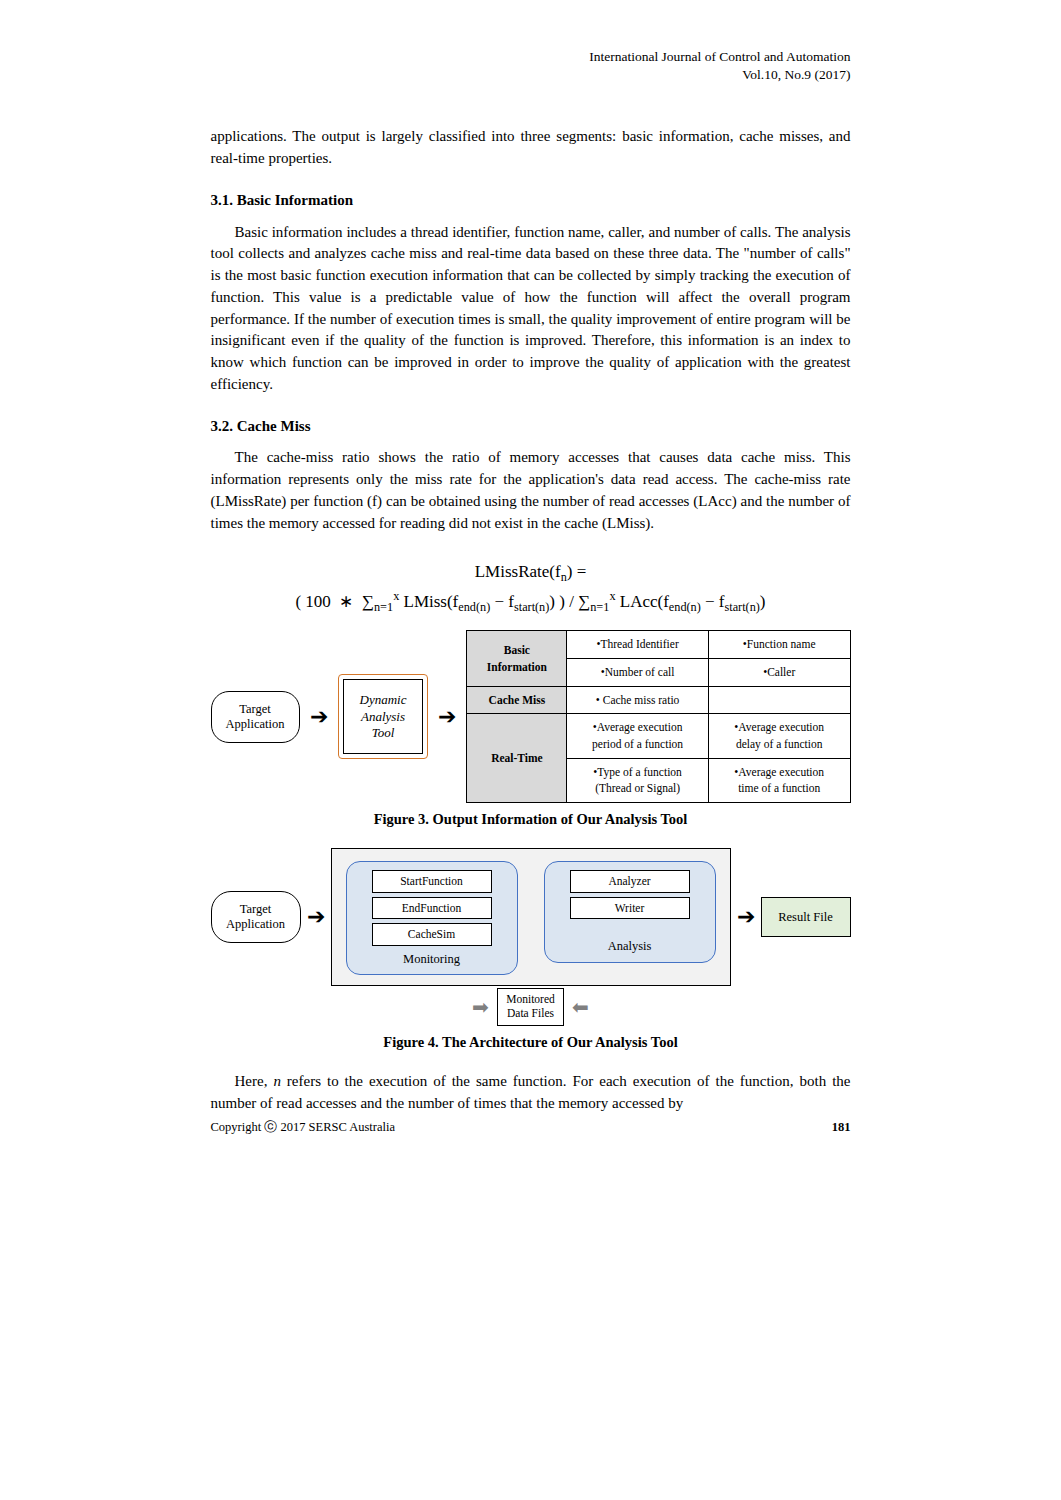International Journal of Control and Automation
Vol.10, No.9 (2017)
applications. The output is largely classified into three segments: basic information, cache misses, and real-time properties.
3.1. Basic Information
Basic information includes a thread identifier, function name, caller, and number of calls. The analysis tool collects and analyzes cache miss and real-time data based on these three data. The "number of calls" is the most basic function execution information that can be collected by simply tracking the execution of function. This value is a predictable value of how the function will affect the overall program performance. If the number of execution times is small, the quality improvement of entire program will be insignificant even if the quality of the function is improved. Therefore, this information is an index to know which function can be improved in order to improve the quality of application with the greatest efficiency.
3.2. Cache Miss
The cache-miss ratio shows the ratio of memory accesses that causes data cache miss. This information represents only the miss rate for the application's data read access. The cache-miss rate (LMissRate) per function (f) can be obtained using the number of read accesses (LAcc) and the number of times the memory accessed for reading did not exist in the cache (LMiss).
LMissRate(fn) =
( 100 ∗ ∑n=1x LMiss(fend(n) − fstart(n)) ) / ∑n=1x LAcc(fend(n) − fstart(n))
Target
Application
➔
Dynamic
Analysis
Tool
➔
| Basic Information | •Thread Identifier | •Function name |
| •Number of call | •Caller |
| Cache Miss | • Cache miss ratio | |
| Real-Time | •Average execution period of a function | •Average execution delay of a function |
| •Type of a function (Thread or Signal) | •Average execution time of a function |
Figure 3. Output Information of Our Analysis Tool
Target
Application
➔
StartFunction
EndFunction
CacheSim
Monitoring
Analyzer
Writer
Analysis
➔
Result File
➡
Monitored
Data Files
⬅
Figure 4. The Architecture of Our Analysis Tool
Here, n refers to the execution of the same function. For each execution of the function, both the number of read accesses and the number of times that the memory accessed by
Copyright ⓒ 2017 SERSC Australia
181